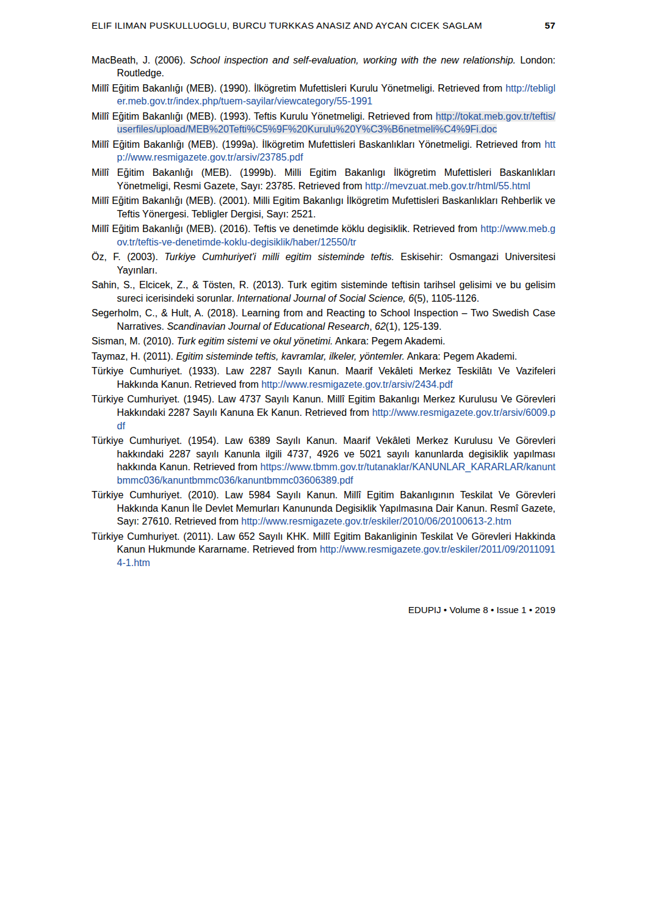Elif Iliman Puskulluoglu, Burcu Turkkas Anasiz and Aycan Cicek Saglam 57
MacBeath, J. (2006). School inspection and self-evaluation, working with the new relationship. London: Routledge.
Millî Eğitim Bakanlığı (MEB). (1990). İlkögretim Mufettisleri Kurulu Yönetmeligi. Retrieved from http://tebligler.meb.gov.tr/index.php/tuem-sayilar/viewcategory/55-1991
Millî Eğitim Bakanlığı (MEB). (1993). Teftis Kurulu Yönetmeligi. Retrieved from http://tokat.meb.gov.tr/teftis/userfiles/upload/MEB%20Tefti%C5%9F%20Kurulu%20Y%C3%B6netmeli%C4%9Fi.doc
Millî Eğitim Bakanlığı (MEB). (1999a). İlkögretim Mufettisleri Baskanlıkları Yönetmeligi. Retrieved from http://www.resmigazete.gov.tr/arsiv/23785.pdf
Millî Eğitim Bakanlığı (MEB). (1999b). Milli Egitim Bakanlıgı İlkögretim Mufettisleri Baskanlıkları Yönetmeligi, Resmi Gazete, Sayı: 23785. Retrieved from http://mevzuat.meb.gov.tr/html/55.html
Millî Eğitim Bakanlığı (MEB). (2001). Milli Egitim Bakanlıgı İlkögretim Mufettisleri Baskanlıkları Rehberlik ve Teftis Yönergesi. Tebligler Dergisi, Sayı: 2521.
Millî Eğitim Bakanlığı (MEB). (2016). Teftis ve denetimde köklu degisiklik. Retrieved from http://www.meb.gov.tr/teftis-ve-denetimde-koklu-degisiklik/haber/12550/tr
Öz, F. (2003). Turkiye Cumhuriyet'i milli egitim sisteminde teftis. Eskisehir: Osmangazi Universitesi Yayınları.
Sahin, S., Elcicek, Z., & Tösten, R. (2013). Turk egitim sisteminde teftisin tarihsel gelisimi ve bu gelisim sureci icerisindeki sorunlar. International Journal of Social Science, 6(5), 1105-1126.
Segerholm, C., & Hult, A. (2018). Learning from and Reacting to School Inspection – Two Swedish Case Narratives. Scandinavian Journal of Educational Research, 62(1), 125-139.
Sisman, M. (2010). Turk egitim sistemi ve okul yönetimi. Ankara: Pegem Akademi.
Taymaz, H. (2011). Egitim sisteminde teftis, kavramlar, ilkeler, yöntemler. Ankara: Pegem Akademi.
Türkiye Cumhuriyet. (1933). Law 2287 Sayılı Kanun. Maarif Vekâleti Merkez Teskilâtı Ve Vazifeleri Hakkında Kanun. Retrieved from http://www.resmigazete.gov.tr/arsiv/2434.pdf
Türkiye Cumhuriyet. (1945). Law 4737 Sayılı Kanun. Millî Egitim Bakanlıgı Merkez Kurulusu Ve Görevleri Hakkındaki 2287 Sayılı Kanuna Ek Kanun. Retrieved from http://www.resmigazete.gov.tr/arsiv/6009.pdf
Türkiye Cumhuriyet. (1954). Law 6389 Sayılı Kanun. Maarif Vekâleti Merkez Kurulusu Ve Görevleri hakkındaki 2287 sayılı Kanunla ilgili 4737, 4926 ve 5021 sayılı kanunlarda degisiklik yapılması hakkında Kanun. Retrieved from https://www.tbmm.gov.tr/tutanaklar/KANUNLAR_KARARLAR/kanuntbmmc036/kanuntbmmc036/kanuntbmmc03606389.pdf
Türkiye Cumhuriyet. (2010). Law 5984 Sayılı Kanun. Millî Egitim Bakanlıgının Teskilat Ve Görevleri Hakkında Kanun İle Devlet Memurları Kanununda Degisiklik Yapılmasına Dair Kanun. Resmî Gazete, Sayı: 27610. Retrieved from http://www.resmigazete.gov.tr/eskiler/2010/06/20100613-2.htm
Türkiye Cumhuriyet. (2011). Law 652 Sayılı KHK. Millî Egitim Bakanliginin Teskilat Ve Görevleri Hakkinda Kanun Hukmunde Kararname. Retrieved from http://www.resmigazete.gov.tr/eskiler/2011/09/20110914-1.htm
EDUPIJ • Volume 8 • Issue 1 • 2019